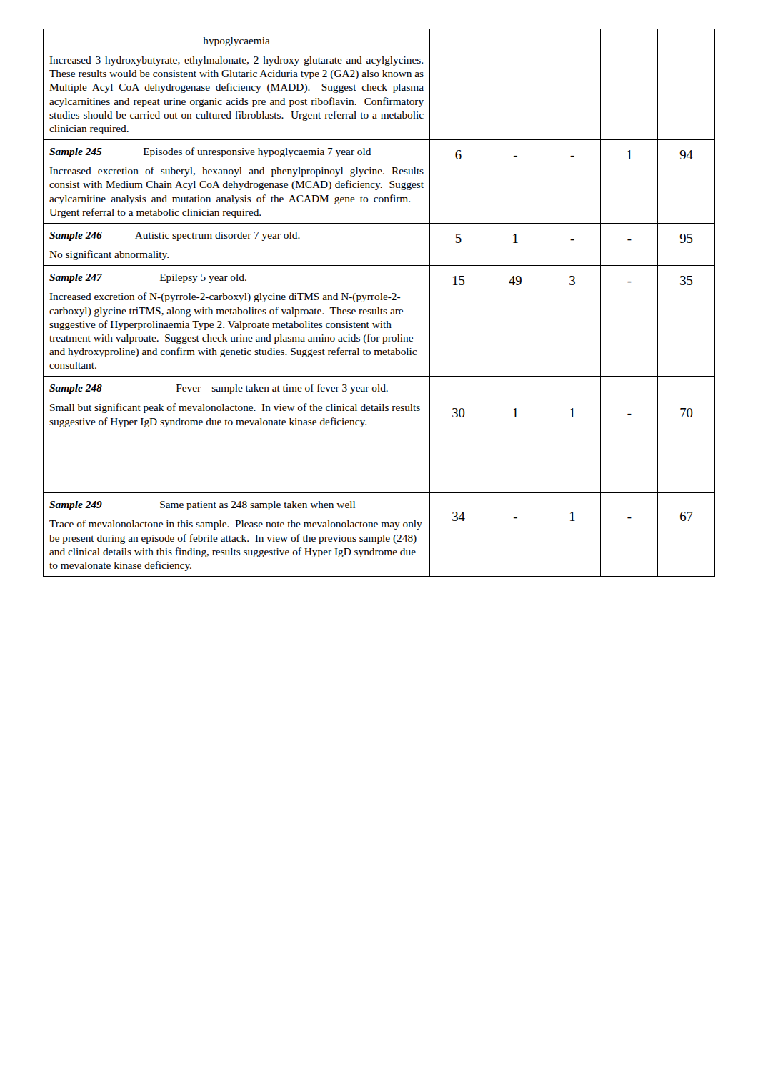| hypoglycaemia Increased 3 hydroxybutyrate, ethylmalonate, 2 hydroxy glutarate and acylglycines. These results would be consistent with Glutaric Aciduria type 2 (GA2) also known as Multiple Acyl CoA dehydrogenase deficiency (MADD). Suggest check plasma acylcarnitines and repeat urine organic acids pre and post riboflavin. Confirmatory studies should be carried out on cultured fibroblasts. Urgent referral to a metabolic clinician required. | | | | | |
| Sample 245 Episodes of unresponsive hypoglycaemia 7 year old Increased excretion of suberyl, hexanoyl and phenylpropinoyl glycine. Results consist with Medium Chain Acyl CoA dehydrogenase (MCAD) deficiency. Suggest acylcarnitine analysis and mutation analysis of the ACADM gene to confirm. Urgent referral to a metabolic clinician required. | 6 | - | - | 1 | 94 |
| Sample 246 Autistic spectrum disorder 7 year old. No significant abnormality. | 5 | 1 | - | - | 95 |
| Sample 247 Epilepsy 5 year old. Increased excretion of N-(pyrrole-2-carboxyl) glycine diTMS and N-(pyrrole-2-carboxyl) glycine triTMS, along with metabolites of valproate. These results are suggestive of Hyperprolinaemia Type 2. Valproate metabolites consistent with treatment with valproate. Suggest check urine and plasma amino acids (for proline and hydroxyproline) and confirm with genetic studies. Suggest referral to metabolic consultant. | 15 | 49 | 3 | - | 35 |
| Sample 248 Fever – sample taken at time of fever 3 year old. Small but significant peak of mevalonolactone. In view of the clinical details results suggestive of Hyper IgD syndrome due to mevalonate kinase deficiency. | 30 | 1 | 1 | - | 70 |
| Sample 249 Same patient as 248 sample taken when well Trace of mevalonolactone in this sample. Please note the mevalonolactone may only be present during an episode of febrile attack. In view of the previous sample (248) and clinical details with this finding, results suggestive of Hyper IgD syndrome due to mevalonate kinase deficiency. | 34 | - | 1 | - | 67 |